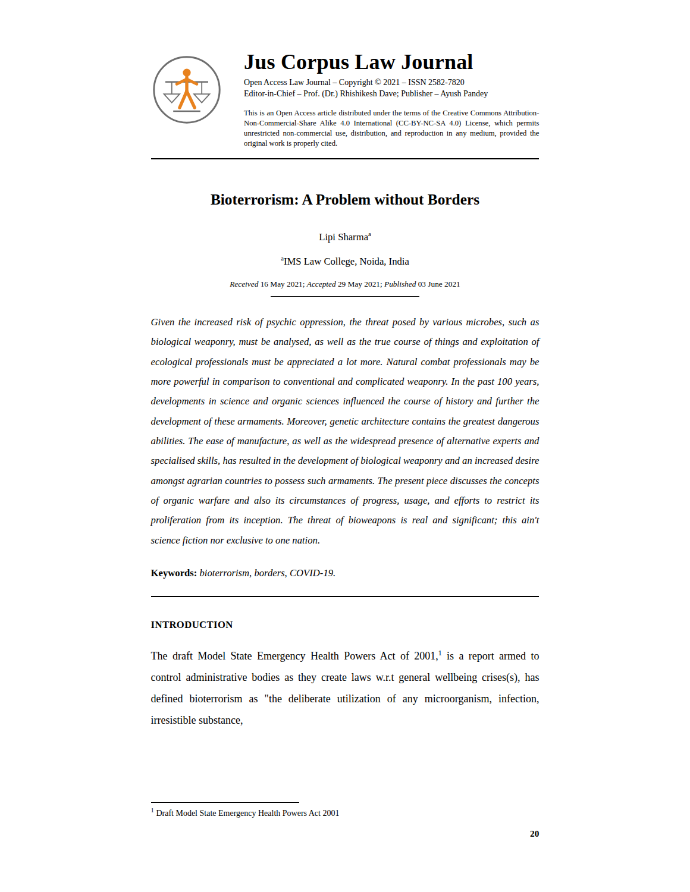Jus Corpus Law Journal
Open Access Law Journal – Copyright © 2021 – ISSN 2582-7820
Editor-in-Chief – Prof. (Dr.) Rhishikesh Dave; Publisher – Ayush Pandey
This is an Open Access article distributed under the terms of the Creative Commons Attribution-Non-Commercial-Share Alike 4.0 International (CC-BY-NC-SA 4.0) License, which permits unrestricted non-commercial use, distribution, and reproduction in any medium, provided the original work is properly cited.
Bioterrorism: A Problem without Borders
Lipi Sharmaa
aIMS Law College, Noida, India
Received 16 May 2021; Accepted 29 May 2021; Published 03 June 2021
Given the increased risk of psychic oppression, the threat posed by various microbes, such as biological weaponry, must be analysed, as well as the true course of things and exploitation of ecological professionals must be appreciated a lot more. Natural combat professionals may be more powerful in comparison to conventional and complicated weaponry. In the past 100 years, developments in science and organic sciences influenced the course of history and further the development of these armaments. Moreover, genetic architecture contains the greatest dangerous abilities. The ease of manufacture, as well as the widespread presence of alternative experts and specialised skills, has resulted in the development of biological weaponry and an increased desire amongst agrarian countries to possess such armaments. The present piece discusses the concepts of organic warfare and also its circumstances of progress, usage, and efforts to restrict its proliferation from its inception. The threat of bioweapons is real and significant; this ain't science fiction nor exclusive to one nation.
Keywords: bioterrorism, borders, COVID-19.
INTRODUCTION
The draft Model State Emergency Health Powers Act of 2001,1 is a report armed to control administrative bodies as they create laws w.r.t general wellbeing crises(s), has defined bioterrorism as "the deliberate utilization of any microorganism, infection, irresistible substance,
1 Draft Model State Emergency Health Powers Act 2001
20